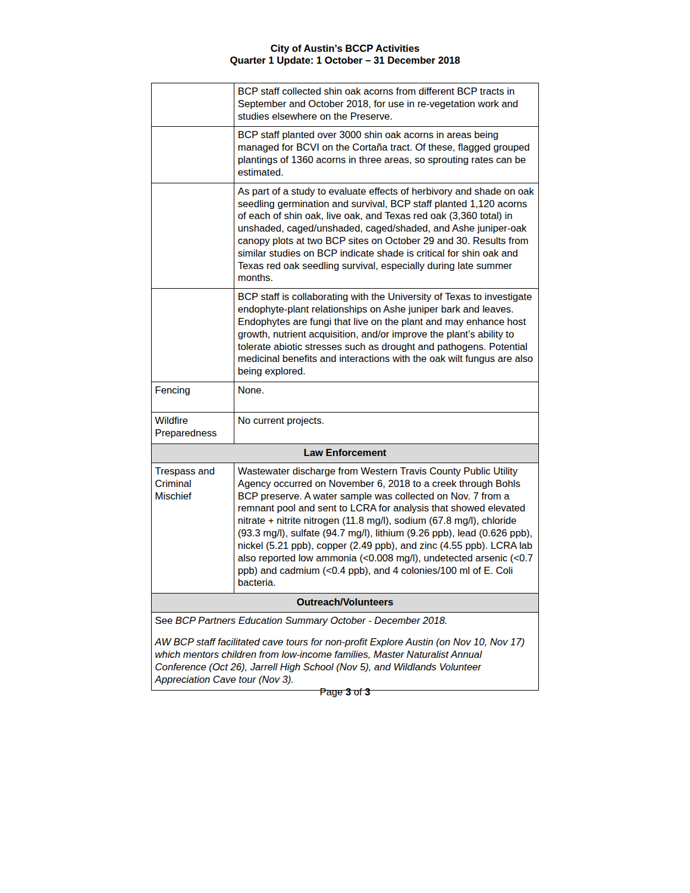City of Austin’s BCCP Activities
Quarter 1 Update: 1 October – 31 December 2018
| | BCP staff collected shin oak acorns from different BCP tracts in September and October 2018, for use in re-vegetation work and studies elsewhere on the Preserve. |
| | BCP staff planted over 3000 shin oak acorns in areas being managed for BCVI on the Cortaña tract. Of these, flagged grouped plantings of 1360 acorns in three areas, so sprouting rates can be estimated. |
| | As part of a study to evaluate effects of herbivory and shade on oak seedling germination and survival, BCP staff planted 1,120 acorns of each of shin oak, live oak, and Texas red oak (3,360 total) in unshaded, caged/unshaded, caged/shaded, and Ashe juniper-oak canopy plots at two BCP sites on October 29 and 30. Results from similar studies on BCP indicate shade is critical for shin oak and Texas red oak seedling survival, especially during late summer months. |
| | BCP staff is collaborating with the University of Texas to investigate endophyte-plant relationships on Ashe juniper bark and leaves. Endophytes are fungi that live on the plant and may enhance host growth, nutrient acquisition, and/or improve the plant’s ability to tolerate abiotic stresses such as drought and pathogens. Potential medicinal benefits and interactions with the oak wilt fungus are also being explored. |
| Fencing | None. |
| Wildfire Preparedness | No current projects. |
| Law Enforcement |
| Trespass and Criminal Mischief | Wastewater discharge from Western Travis County Public Utility Agency occurred on November 6, 2018 to a creek through Bohls BCP preserve. A water sample was collected on Nov. 7 from a remnant pool and sent to LCRA for analysis that showed elevated nitrate + nitrite nitrogen (11.8 mg/l), sodium (67.8 mg/l), chloride (93.3 mg/l), sulfate (94.7 mg/l), lithium (9.26 ppb), lead (0.626 ppb), nickel (5.21 ppb), copper (2.49 ppb), and zinc (4.55 ppb). LCRA lab also reported low ammonia (<0.008 mg/l), undetected arsenic (<0.7 ppb) and cadmium (<0.4 ppb), and 4 colonies/100 ml of E. Coli bacteria. |
| Outreach/Volunteers |
| See BCP Partners Education Summary October - December 2018. AW BCP staff facilitated cave tours for non-profit Explore Austin (on Nov 10, Nov 17) which mentors children from low-income families, Master Naturalist Annual Conference (Oct 26), Jarrell High School (Nov 5), and Wildlands Volunteer Appreciation Cave tour (Nov 3). |
Page 3 of 3